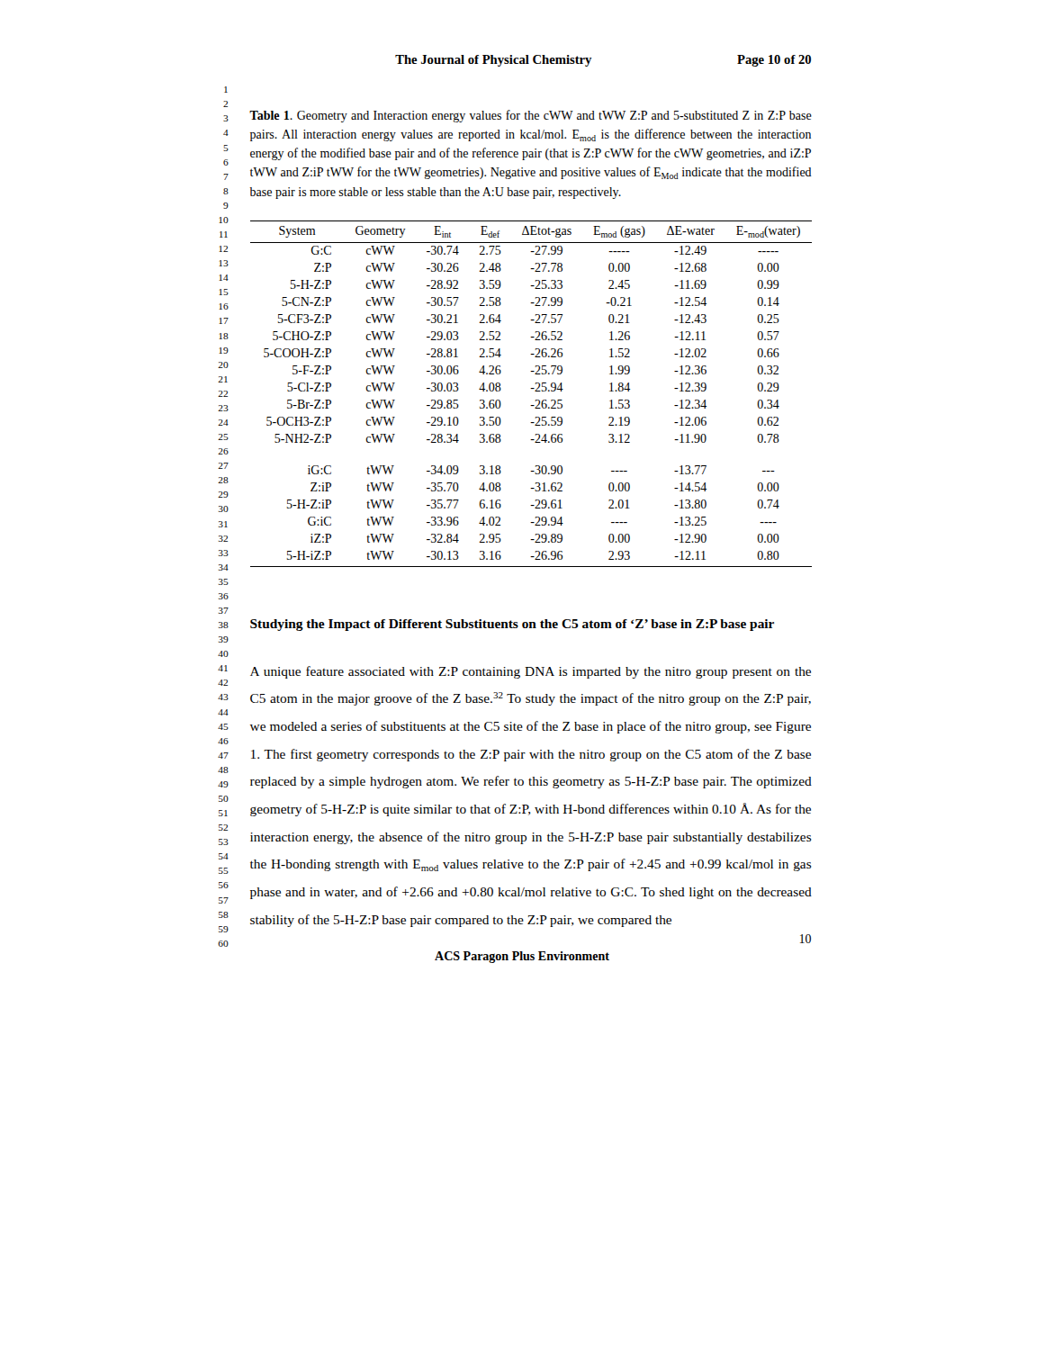1
2
3
4
5
6
7
8
9
10
11
12
13
14
15
16
17
18
19
20
21
22
23
24
25
26
27
28
29
30
31
32
33
34
35
36
37
38
39
40
41
42
43
44
45
46
47
48
49
50
51
52
53
54
55
56
57
58
59
60
The Journal of Physical Chemistry
Page 10 of 20
Table 1. Geometry and Interaction energy values for the cWW and tWW Z:P and 5-substituted Z in Z:P base pairs. All interaction energy values are reported in kcal/mol. Emod is the difference between the interaction energy of the modified base pair and of the reference pair (that is Z:P cWW for the cWW geometries, and iZ:P tWW and Z:iP tWW for the tWW geometries). Negative and positive values of EMod indicate that the modified base pair is more stable or less stable than the A:U base pair, respectively.
| System | Geometry | E int | E def | ΔEtot-gas | E mod (gas) | ΔE-water | E- mod (water) |
| --- | --- | --- | --- | --- | --- | --- | --- |
| G:C | cWW | -30.74 | 2.75 | -27.99 | ----- | -12.49 | ----- |
| Z:P | cWW | -30.26 | 2.48 | -27.78 | 0.00 | -12.68 | 0.00 |
| 5-H-Z:P | cWW | -28.92 | 3.59 | -25.33 | 2.45 | -11.69 | 0.99 |
| 5-CN-Z:P | cWW | -30.57 | 2.58 | -27.99 | -0.21 | -12.54 | 0.14 |
| 5-CF3-Z:P | cWW | -30.21 | 2.64 | -27.57 | 0.21 | -12.43 | 0.25 |
| 5-CHO-Z:P | cWW | -29.03 | 2.52 | -26.52 | 1.26 | -12.11 | 0.57 |
| 5-COOH-Z:P | cWW | -28.81 | 2.54 | -26.26 | 1.52 | -12.02 | 0.66 |
| 5-F-Z:P | cWW | -30.06 | 4.26 | -25.79 | 1.99 | -12.36 | 0.32 |
| 5-Cl-Z:P | cWW | -30.03 | 4.08 | -25.94 | 1.84 | -12.39 | 0.29 |
| 5-Br-Z:P | cWW | -29.85 | 3.60 | -26.25 | 1.53 | -12.34 | 0.34 |
| 5-OCH3-Z:P | cWW | -29.10 | 3.50 | -25.59 | 2.19 | -12.06 | 0.62 |
| 5-NH2-Z:P | cWW | -28.34 | 3.68 | -24.66 | 3.12 | -11.90 | 0.78 |
| iG:C | tWW | -34.09 | 3.18 | -30.90 | ---- | -13.77 | --- |
| Z:iP | tWW | -35.70 | 4.08 | -31.62 | 0.00 | -14.54 | 0.00 |
| 5-H-Z:iP | tWW | -35.77 | 6.16 | -29.61 | 2.01 | -13.80 | 0.74 |
| G:iC | tWW | -33.96 | 4.02 | -29.94 | ---- | -13.25 | ---- |
| iZ:P | tWW | -32.84 | 2.95 | -29.89 | 0.00 | -12.90 | 0.00 |
| 5-H-iZ:P | tWW | -30.13 | 3.16 | -26.96 | 2.93 | -12.11 | 0.80 |
Studying the Impact of Different Substituents on the C5 atom of ‘Z’ base in Z:P base pair
A unique feature associated with Z:P containing DNA is imparted by the nitro group present on the C5 atom in the major groove of the Z base.32 To study the impact of the nitro group on the Z:P pair, we modeled a series of substituents at the C5 site of the Z base in place of the nitro group, see Figure 1. The first geometry corresponds to the Z:P pair with the nitro group on the C5 atom of the Z base replaced by a simple hydrogen atom. We refer to this geometry as 5-H-Z:P base pair. The optimized geometry of 5-H-Z:P is quite similar to that of Z:P, with H-bond differences within 0.10 Å. As for the interaction energy, the absence of the nitro group in the 5-H-Z:P base pair substantially destabilizes the H-bonding strength with Emod values relative to the Z:P pair of +2.45 and +0.99 kcal/mol in gas phase and in water, and of +2.66 and +0.80 kcal/mol relative to G:C. To shed light on the decreased stability of the 5-H-Z:P base pair compared to the Z:P pair, we compared the
ACS Paragon Plus Environment
10